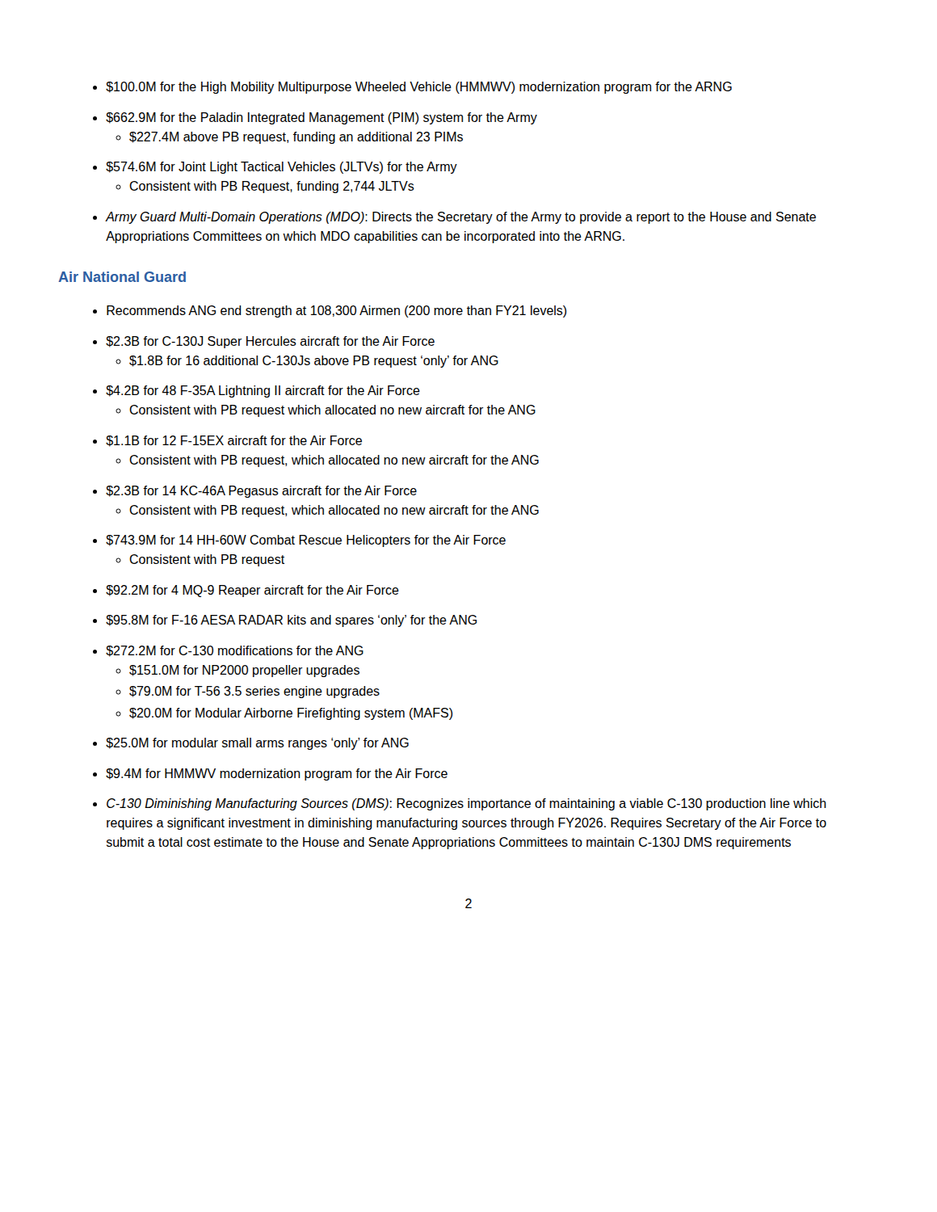$100.0M for the High Mobility Multipurpose Wheeled Vehicle (HMMWV) modernization program for the ARNG
$662.9M for the Paladin Integrated Management (PIM) system for the Army
$227.4M above PB request, funding an additional 23 PIMs
$574.6M for Joint Light Tactical Vehicles (JLTVs) for the Army
Consistent with PB Request, funding 2,744 JLTVs
Army Guard Multi-Domain Operations (MDO): Directs the Secretary of the Army to provide a report to the House and Senate Appropriations Committees on which MDO capabilities can be incorporated into the ARNG.
Air National Guard
Recommends ANG end strength at 108,300 Airmen (200 more than FY21 levels)
$2.3B for C-130J Super Hercules aircraft for the Air Force
$1.8B for 16 additional C-130Js above PB request ‘only’ for ANG
$4.2B for 48 F-35A Lightning II aircraft for the Air Force
Consistent with PB request which allocated no new aircraft for the ANG
$1.1B for 12 F-15EX aircraft for the Air Force
Consistent with PB request, which allocated no new aircraft for the ANG
$2.3B for 14 KC-46A Pegasus aircraft for the Air Force
Consistent with PB request, which allocated no new aircraft for the ANG
$743.9M for 14 HH-60W Combat Rescue Helicopters for the Air Force
Consistent with PB request
$92.2M for 4 MQ-9 Reaper aircraft for the Air Force
$95.8M for F-16 AESA RADAR kits and spares ‘only’ for the ANG
$272.2M for C-130 modifications for the ANG
$151.0M for NP2000 propeller upgrades
$79.0M for T-56 3.5 series engine upgrades
$20.0M for Modular Airborne Firefighting system (MAFS)
$25.0M for modular small arms ranges ‘only’ for ANG
$9.4M for HMMWV modernization program for the Air Force
C-130 Diminishing Manufacturing Sources (DMS): Recognizes importance of maintaining a viable C-130 production line which requires a significant investment in diminishing manufacturing sources through FY2026. Requires Secretary of the Air Force to submit a total cost estimate to the House and Senate Appropriations Committees to maintain C-130J DMS requirements
2